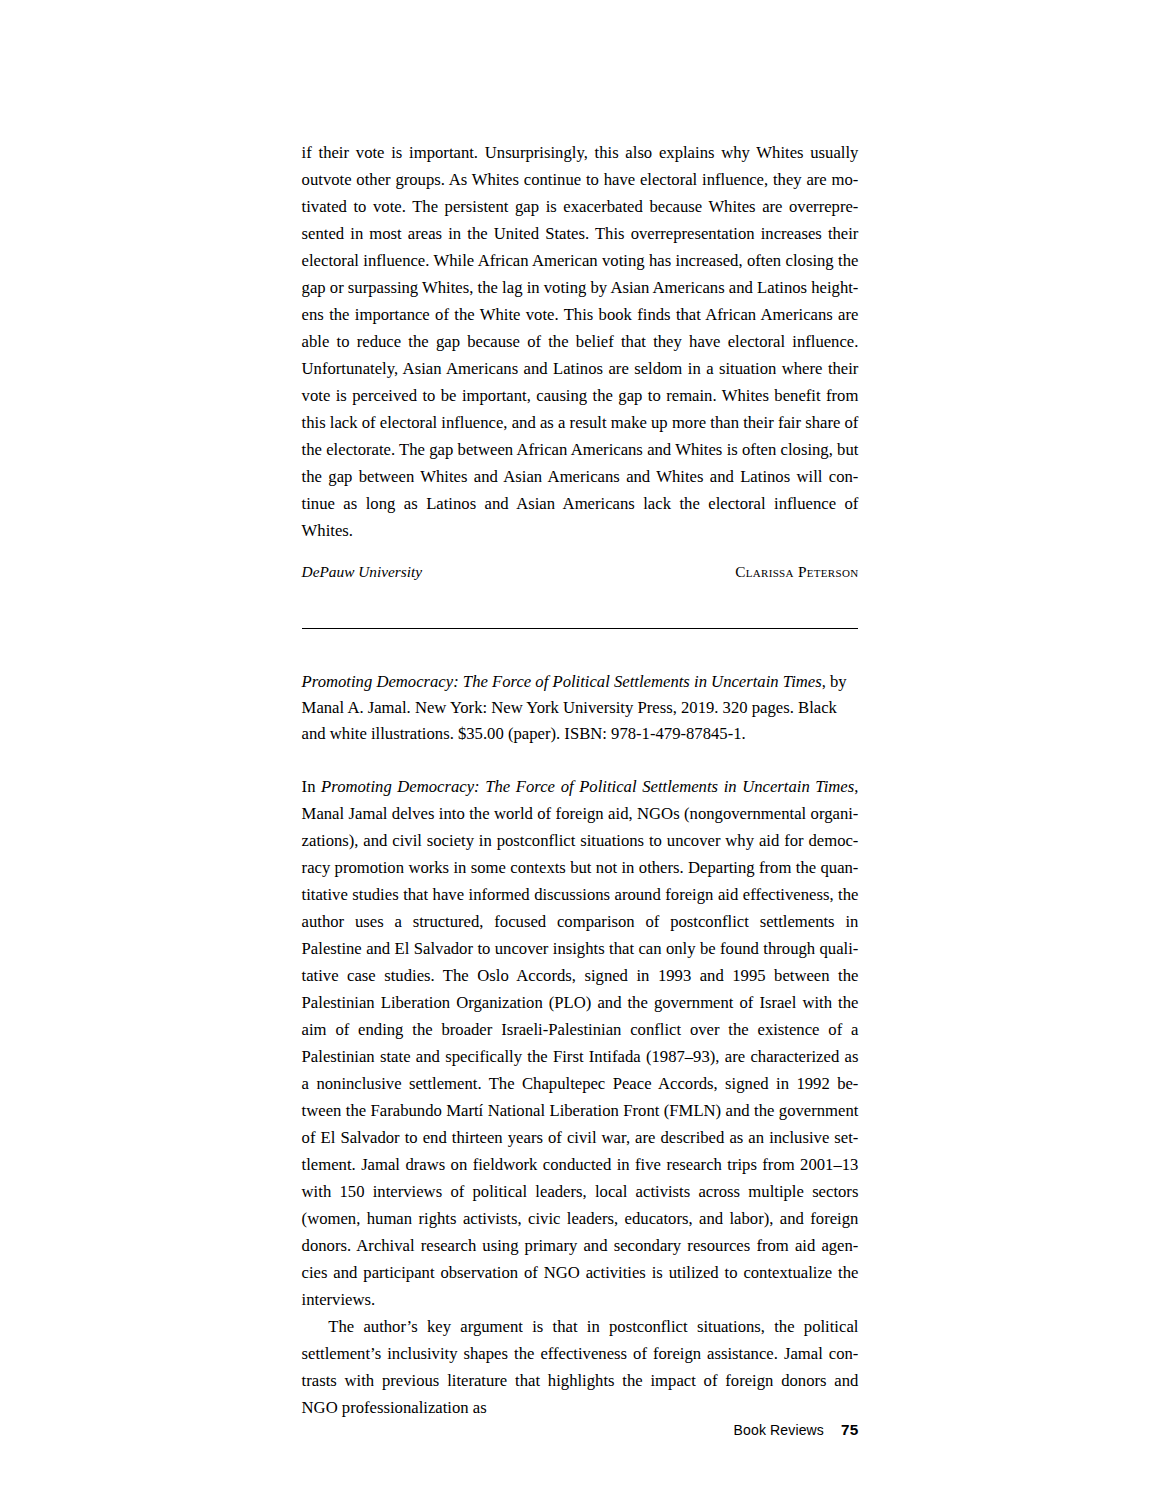if their vote is important. Unsurprisingly, this also explains why Whites usually outvote other groups. As Whites continue to have electoral influence, they are motivated to vote. The persistent gap is exacerbated because Whites are overrepresented in most areas in the United States. This overrepresentation increases their electoral influence. While African American voting has increased, often closing the gap or surpassing Whites, the lag in voting by Asian Americans and Latinos heightens the importance of the White vote. This book finds that African Americans are able to reduce the gap because of the belief that they have electoral influence. Unfortunately, Asian Americans and Latinos are seldom in a situation where their vote is perceived to be important, causing the gap to remain. Whites benefit from this lack of electoral influence, and as a result make up more than their fair share of the electorate. The gap between African Americans and Whites is often closing, but the gap between Whites and Asian Americans and Whites and Latinos will continue as long as Latinos and Asian Americans lack the electoral influence of Whites.
DePauw University Clarissa Peterson
Promoting Democracy: The Force of Political Settlements in Uncertain Times, by Manal A. Jamal. New York: New York University Press, 2019. 320 pages. Black and white illustrations. $35.00 (paper). ISBN: 978-1-479-87845-1.
In Promoting Democracy: The Force of Political Settlements in Uncertain Times, Manal Jamal delves into the world of foreign aid, NGOs (nongovernmental organizations), and civil society in postconflict situations to uncover why aid for democracy promotion works in some contexts but not in others. Departing from the quantitative studies that have informed discussions around foreign aid effectiveness, the author uses a structured, focused comparison of postconflict settlements in Palestine and El Salvador to uncover insights that can only be found through qualitative case studies. The Oslo Accords, signed in 1993 and 1995 between the Palestinian Liberation Organization (PLO) and the government of Israel with the aim of ending the broader Israeli-Palestinian conflict over the existence of a Palestinian state and specifically the First Intifada (1987–93), are characterized as a noninclusive settlement. The Chapultepec Peace Accords, signed in 1992 between the Farabundo Martí National Liberation Front (FMLN) and the government of El Salvador to end thirteen years of civil war, are described as an inclusive settlement. Jamal draws on fieldwork conducted in five research trips from 2001–13 with 150 interviews of political leaders, local activists across multiple sectors (women, human rights activists, civic leaders, educators, and labor), and foreign donors. Archival research using primary and secondary resources from aid agencies and participant observation of NGO activities is utilized to contextualize the interviews.
The author’s key argument is that in postconflict situations, the political settlement’s inclusivity shapes the effectiveness of foreign assistance. Jamal contrasts with previous literature that highlights the impact of foreign donors and NGO professionalization as
Book Reviews 75